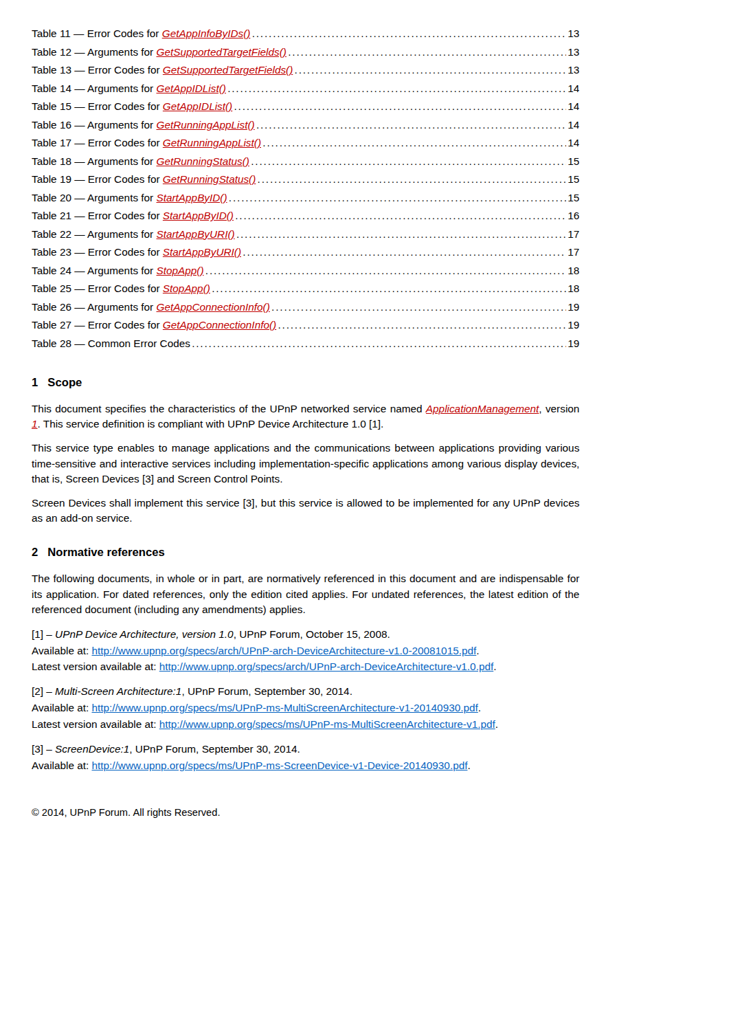Table 11 — Error Codes for GetAppInfoByIDs() .................................................................................................................................. 13
Table 12 — Arguments for GetSupportedTargetFields() .................................................................................................................................. 13
Table 13 — Error Codes for GetSupportedTargetFields() .................................................................................................................................. 13
Table 14 — Arguments for GetAppIDList() .................................................................................................................................. 14
Table 15 — Error Codes for GetAppIDList() .................................................................................................................................. 14
Table 16 — Arguments for GetRunningAppList() .................................................................................................................................. 14
Table 17 — Error Codes for GetRunningAppList() .................................................................................................................................. 14
Table 18 — Arguments for GetRunningStatus() .................................................................................................................................. 15
Table 19 — Error Codes for GetRunningStatus() .................................................................................................................................. 15
Table 20 — Arguments for StartAppByID() .................................................................................................................................. 15
Table 21 — Error Codes for StartAppByID() .................................................................................................................................. 16
Table 22 — Arguments for StartAppByURI() .................................................................................................................................. 17
Table 23 — Error Codes for StartAppByURI() .................................................................................................................................. 17
Table 24 — Arguments for StopApp() .................................................................................................................................. 18
Table 25 — Error Codes for StopApp() .................................................................................................................................. 18
Table 26 — Arguments for GetAppConnectionInfo() .................................................................................................................................. 19
Table 27 — Error Codes for GetAppConnectionInfo() .................................................................................................................................. 19
Table 28 — Common Error Codes .................................................................................................................................. 19
1 Scope
This document specifies the characteristics of the UPnP networked service named ApplicationManagement, version 1. This service definition is compliant with UPnP Device Architecture 1.0 [1].
This service type enables to manage applications and the communications between applications providing various time-sensitive and interactive services including implementation-specific applications among various display devices, that is, Screen Devices [3] and Screen Control Points.
Screen Devices shall implement this service [3], but this service is allowed to be implemented for any UPnP devices as an add-on service.
2 Normative references
The following documents, in whole or in part, are normatively referenced in this document and are indispensable for its application. For dated references, only the edition cited applies. For undated references, the latest edition of the referenced document (including any amendments) applies.
[1] – UPnP Device Architecture, version 1.0, UPnP Forum, October 15, 2008.
Available at: http://www.upnp.org/specs/arch/UPnP-arch-DeviceArchitecture-v1.0-20081015.pdf.
Latest version available at: http://www.upnp.org/specs/arch/UPnP-arch-DeviceArchitecture-v1.0.pdf.
[2] – Multi-Screen Architecture:1, UPnP Forum, September 30, 2014.
Available at: http://www.upnp.org/specs/ms/UPnP-ms-MultiScreenArchitecture-v1-20140930.pdf.
Latest version available at: http://www.upnp.org/specs/ms/UPnP-ms-MultiScreenArchitecture-v1.pdf.
[3] – ScreenDevice:1, UPnP Forum, September 30, 2014.
Available at: http://www.upnp.org/specs/ms/UPnP-ms-ScreenDevice-v1-Device-20140930.pdf.
© 2014, UPnP Forum. All rights Reserved.